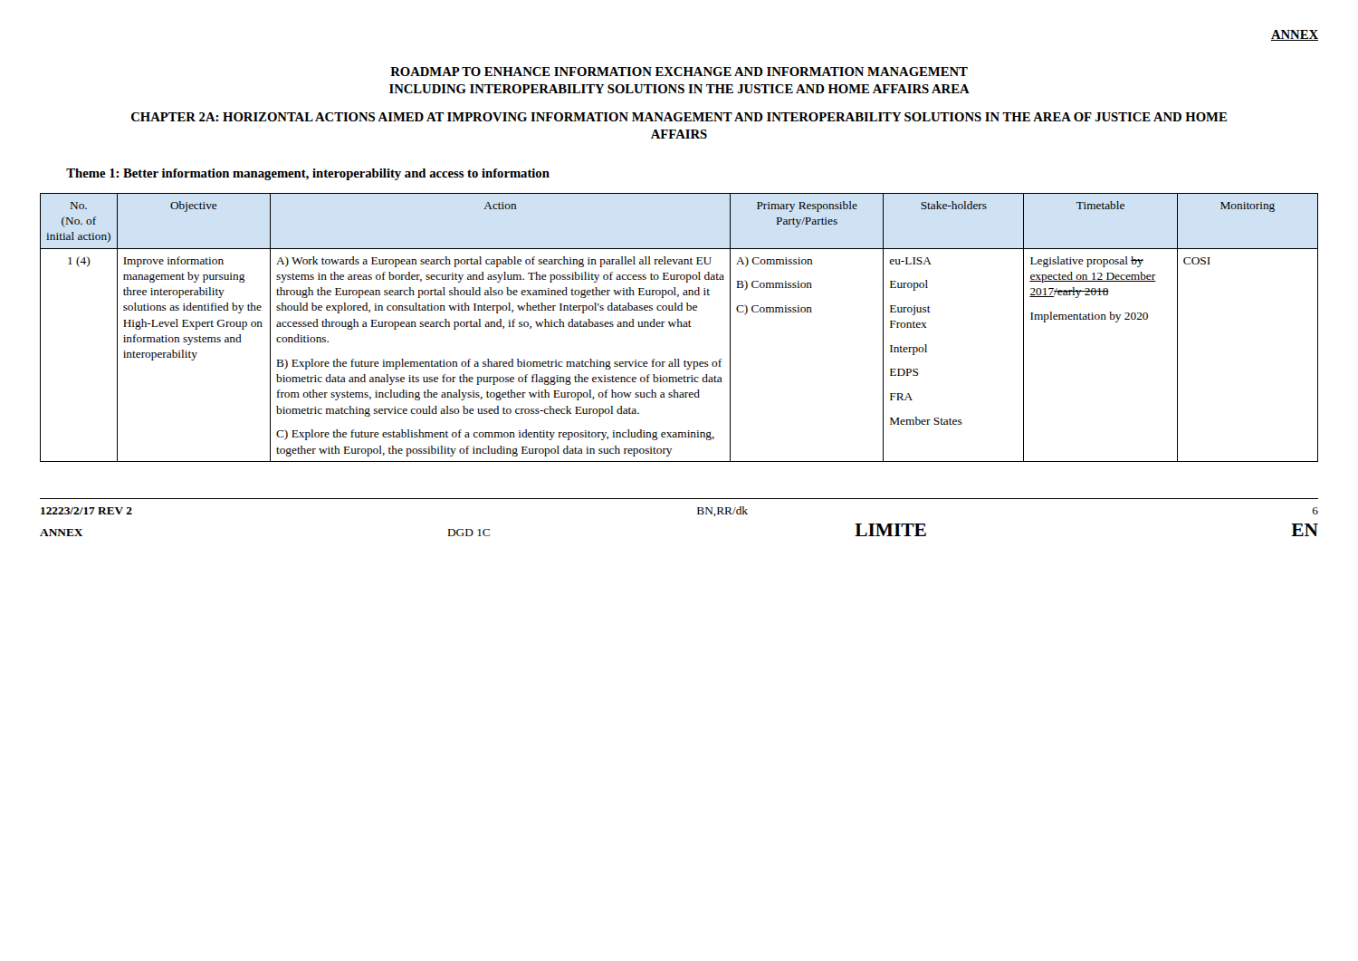ANNEX
Roadmap to enhance information exchange and information management
including interoperability solutions in the justice and home affairs area
Chapter 2A: Horizontal actions aimed at improving information management and interoperability solutions in the area of justice and home affairs
Theme 1: Better information management, interoperability and access to information
| No. (No. of initial action) | Objective | Action | Primary Responsible Party/Parties | Stake-holders | Timetable | Monitoring |
| --- | --- | --- | --- | --- | --- | --- |
| 1 (4) | Improve information management by pursuing three interoperability solutions as identified by the High-Level Expert Group on information systems and interoperability | A) Work towards a European search portal capable of searching in parallel all relevant EU systems in the areas of border, security and asylum. The possibility of access to Europol data through the European search portal should also be examined together with Europol, and it should be explored, in consultation with Interpol, whether Interpol's databases could be accessed through a European search portal and, if so, which databases and under what conditions. B) Explore the future implementation of a shared biometric matching service for all types of biometric data and analyse its use for the purpose of flagging the existence of biometric data from other systems, including the analysis, together with Europol, of how such a shared biometric matching service could also be used to cross-check Europol data. C) Explore the future establishment of a common identity repository, including examining, together with Europol, the possibility of including Europol data in such repository | A) Commission B) Commission C) Commission | eu-LISA Europol Eurojust Frontex Interpol EDPS FRA Member States | Legislative proposal by expected on 12 December 2017 /early 2018 Implementation by 2020 | COSI |
12223/2/17 REV 2
BN,RR/dk
6
ANNEX
DGD 1C
LIMITE
EN